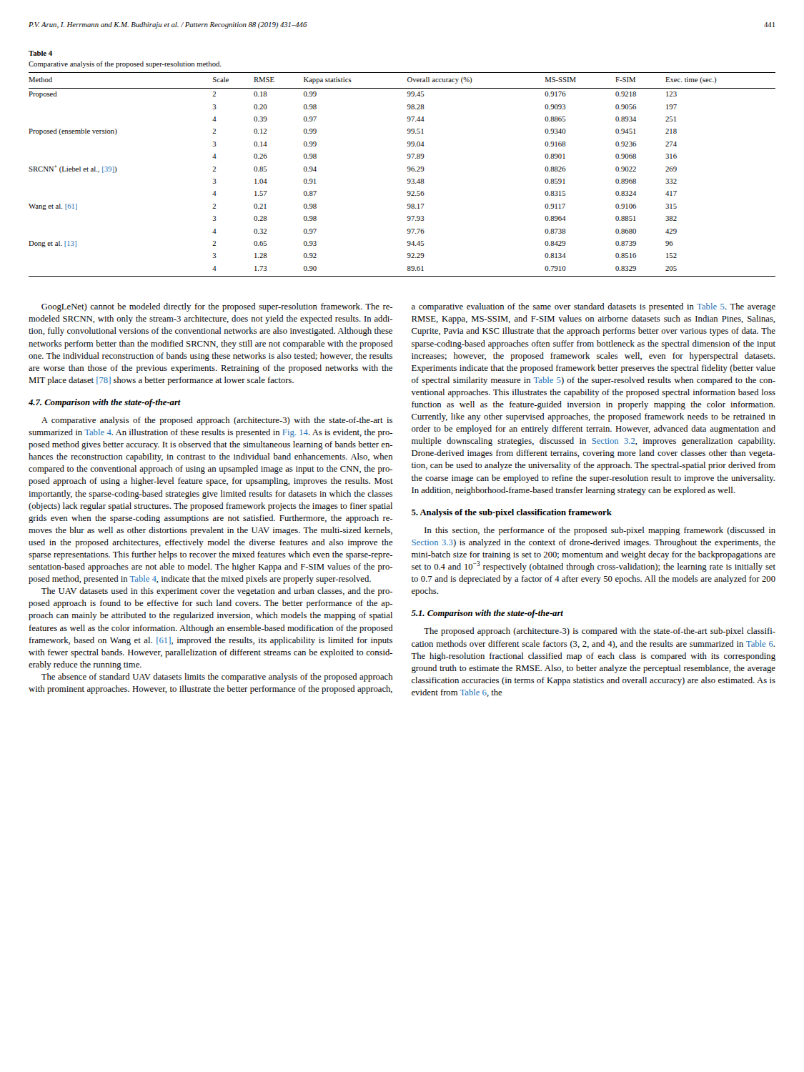P.V. Arun, I. Herrmann and K.M. Budhiraju et al. / Pattern Recognition 88 (2019) 431–446 441
Table 4 Comparative analysis of the proposed super-resolution method.
| Method | Scale | RMSE | Kappa statistics | Overall accuracy (%) | MS-SSIM | F-SIM | Exec. time (sec.) |
| --- | --- | --- | --- | --- | --- | --- | --- |
| Proposed | 2 | 0.18 | 0.99 | 99.45 | 0.9176 | 0.9218 | 123 |
| | 3 | 0.20 | 0.98 | 98.28 | 0.9093 | 0.9056 | 197 |
| | 4 | 0.39 | 0.97 | 97.44 | 0.8865 | 0.8934 | 251 |
| Proposed (ensemble version) | 2 | 0.12 | 0.99 | 99.51 | 0.9340 | 0.9451 | 218 |
| | 3 | 0.14 | 0.99 | 99.04 | 0.9168 | 0.9236 | 274 |
| | 4 | 0.26 | 0.98 | 97.89 | 0.8901 | 0.9068 | 316 |
| SRCNN + (Liebel et al., [39] ) | 2 | 0.85 | 0.94 | 96.29 | 0.8826 | 0.9022 | 269 |
| | 3 | 1.04 | 0.91 | 93.48 | 0.8591 | 0.8968 | 332 |
| | 4 | 1.57 | 0.87 | 92.56 | 0.8315 | 0.8324 | 417 |
| Wang et al. [61] | 2 | 0.21 | 0.98 | 98.17 | 0.9117 | 0.9106 | 315 |
| | 3 | 0.28 | 0.98 | 97.93 | 0.8964 | 0.8851 | 382 |
| | 4 | 0.32 | 0.97 | 97.76 | 0.8738 | 0.8680 | 429 |
| Dong et al. [13] | 2 | 0.65 | 0.93 | 94.45 | 0.8429 | 0.8739 | 96 |
| | 3 | 1.28 | 0.92 | 92.29 | 0.8134 | 0.8516 | 152 |
| | 4 | 1.73 | 0.90 | 89.61 | 0.7910 | 0.8329 | 205 |
GoogLeNet) cannot be modeled directly for the proposed super-resolution framework. The remodeled SRCNN, with only the stream-3 architecture, does not yield the expected results. In addition, fully convolutional versions of the conventional networks are also investigated. Although these networks perform better than the modified SRCNN, they still are not comparable with the proposed one. The individual reconstruction of bands using these networks is also tested; however, the results are worse than those of the previous experiments. Retraining of the proposed networks with the MIT place dataset [78] shows a better performance at lower scale factors.
4.7. Comparison with the state-of-the-art
A comparative analysis of the proposed approach (architecture-3) with the state-of-the-art is summarized in Table 4. An illustration of these results is presented in Fig. 14. As is evident, the proposed method gives better accuracy. It is observed that the simultaneous learning of bands better enhances the reconstruction capability, in contrast to the individual band enhancements. Also, when compared to the conventional approach of using an upsampled image as input to the CNN, the proposed approach of using a higher-level feature space, for upsampling, improves the results. Most importantly, the sparse-coding-based strategies give limited results for datasets in which the classes (objects) lack regular spatial structures. The proposed framework projects the images to finer spatial grids even when the sparse-coding assumptions are not satisfied. Furthermore, the approach removes the blur as well as other distortions prevalent in the UAV images. The multi-sized kernels, used in the proposed architectures, effectively model the diverse features and also improve the sparse representations. This further helps to recover the mixed features which even the sparse-representation-based approaches are not able to model. The higher Kappa and F-SIM values of the proposed method, presented in Table 4, indicate that the mixed pixels are properly super-resolved.
The UAV datasets used in this experiment cover the vegetation and urban classes, and the proposed approach is found to be effective for such land covers. The better performance of the approach can mainly be attributed to the regularized inversion, which models the mapping of spatial features as well as the color information. Although an ensemble-based modification of the proposed framework, based on Wang et al. [61], improved the results, its applicability is limited for inputs with fewer spectral bands. However, parallelization of different streams can be exploited to considerably reduce the running time.
The absence of standard UAV datasets limits the comparative analysis of the proposed approach with prominent approaches. However, to illustrate the better performance of the proposed approach, a comparative evaluation of the same over standard datasets is presented in Table 5. The average RMSE, Kappa, MS-SSIM, and F-SIM values on airborne datasets such as Indian Pines, Salinas, Cuprite, Pavia and KSC illustrate that the approach performs better over various types of data. The sparse-coding-based approaches often suffer from bottleneck as the spectral dimension of the input increases; however, the proposed framework scales well, even for hyperspectral datasets. Experiments indicate that the proposed framework better preserves the spectral fidelity (better value of spectral similarity measure in Table 5) of the super-resolved results when compared to the conventional approaches. This illustrates the capability of the proposed spectral information based loss function as well as the feature-guided inversion in properly mapping the color information. Currently, like any other supervised approaches, the proposed framework needs to be retrained in order to be employed for an entirely different terrain. However, advanced data augmentation and multiple downscaling strategies, discussed in Section 3.2, improves generalization capability. Drone-derived images from different terrains, covering more land cover classes other than vegetation, can be used to analyze the universality of the approach. The spectral-spatial prior derived from the coarse image can be employed to refine the super-resolution result to improve the universality. In addition, neighborhood-frame-based transfer learning strategy can be explored as well.
5. Analysis of the sub-pixel classification framework
In this section, the performance of the proposed sub-pixel mapping framework (discussed in Section 3.3) is analyzed in the context of drone-derived images. Throughout the experiments, the mini-batch size for training is set to 200; momentum and weight decay for the backpropagations are set to 0.4 and 10−3 respectively (obtained through cross-validation); the learning rate is initially set to 0.7 and is depreciated by a factor of 4 after every 50 epochs. All the models are analyzed for 200 epochs.
5.1. Comparison with the state-of-the-art
The proposed approach (architecture-3) is compared with the state-of-the-art sub-pixel classification methods over different scale factors (3, 2, and 4), and the results are summarized in Table 6. The high-resolution fractional classified map of each class is compared with its corresponding ground truth to estimate the RMSE. Also, to better analyze the perceptual resemblance, the average classification accuracies (in terms of Kappa statistics and overall accuracy) are also estimated. As is evident from Table 6, the